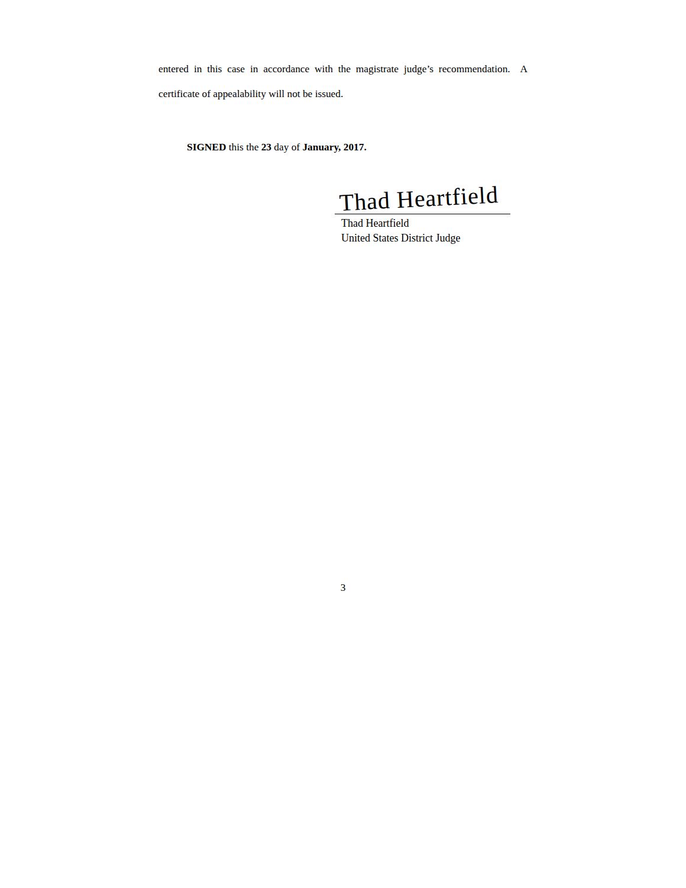entered in this case in accordance with the magistrate judge’s recommendation. A certificate of appealability will not be issued.
SIGNED this the 23 day of January, 2017.
Thad Heartfield
Thad Heartfield
United States District Judge
3